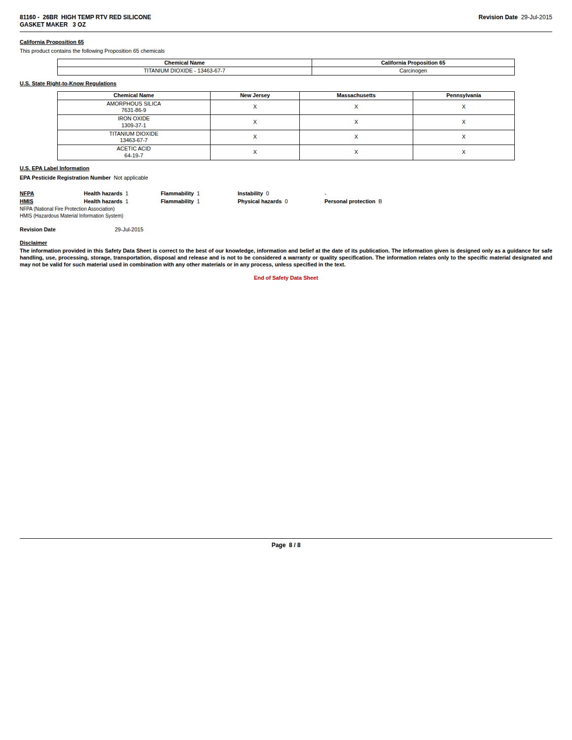81160 - 26BR HIGH TEMP RTV RED SILICONE
GASKET MAKER 3 OZ
Revision Date 29-Jul-2015
California Proposition 65
This product contains the following Proposition 65 chemicals
| Chemical Name | California Proposition 65 |
| --- | --- |
| TITANIUM DIOXIDE - 13463-67-7 | Carcinogen |
U.S. State Right-to-Know Regulations
| Chemical Name | New Jersey | Massachusetts | Pennsylvania |
| --- | --- | --- | --- |
| AMORPHOUS SILICA 7631-86-9 | X | X | X |
| IRON OXIDE 1309-37-1 | X | X | X |
| TITANIUM DIOXIDE 13463-67-7 | X | X | X |
| ACETIC ACID 64-19-7 | X | X | X |
U.S. EPA Label Information
EPA Pesticide Registration Number Not applicable
NFPA Health hazards 1 Flammability 1 Instability 0 -
HMIS Health hazards 1 Flammability 1 Physical hazards 0 Personal protection B
NFPA (National Fire Protection Association)
HMIS (Hazardous Material Information System)
Revision Date29-Jul-2015
Disclaimer
The information provided in this Safety Data Sheet is correct to the best of our knowledge, information and belief at the date of its publication. The information given is designed only as a guidance for safe handling, use, processing, storage, transportation, disposal and release and is not to be considered a warranty or quality specification. The information relates only to the specific material designated and may not be valid for such material used in combination with any other materials or in any process, unless specified in the text.
End of Safety Data Sheet
Page 8 / 8